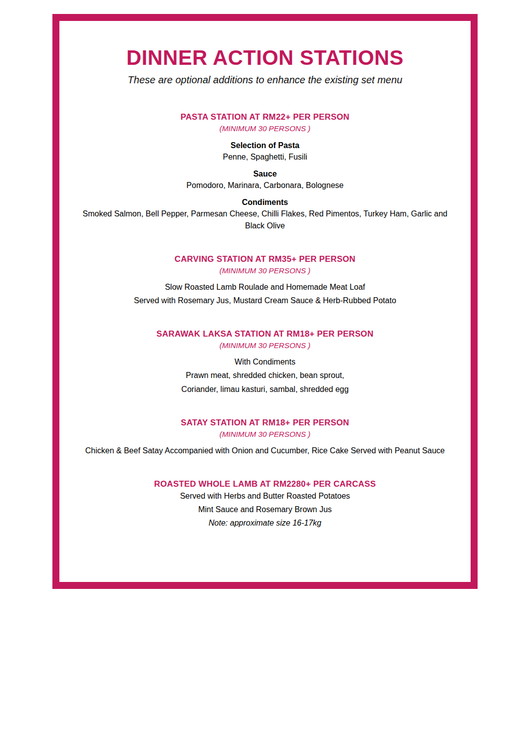DINNER ACTION STATIONS
These are optional additions to enhance the existing set menu
Pasta Station at RM22+ per person
(MINIMUM 30 PERSONS )
Selection of Pasta
Penne, Spaghetti, Fusili
Sauce
Pomodoro, Marinara, Carbonara, Bolognese
Condiments
Smoked Salmon, Bell Pepper, Parmesan Cheese, Chilli Flakes, Red Pimentos, Turkey Ham, Garlic and Black Olive
Carving Station at RM35+ per person
(MINIMUM 30 PERSONS )
Slow Roasted Lamb Roulade and Homemade Meat Loaf
Served with Rosemary Jus, Mustard Cream Sauce & Herb-Rubbed Potato
Sarawak Laksa Station at RM18+ per person
(MINIMUM 30 PERSONS )
With Condiments
Prawn meat, shredded chicken, bean sprout,
Coriander, limau kasturi, sambal, shredded egg
Satay Station at RM18+ per person
(MINIMUM 30 PERSONS )
Chicken & Beef Satay Accompanied with Onion and Cucumber, Rice Cake Served with Peanut Sauce
Roasted Whole Lamb at RM2280+ per carcass
Served with Herbs and Butter Roasted Potatoes
Mint Sauce and Rosemary Brown Jus
Note: approximate size 16-17kg